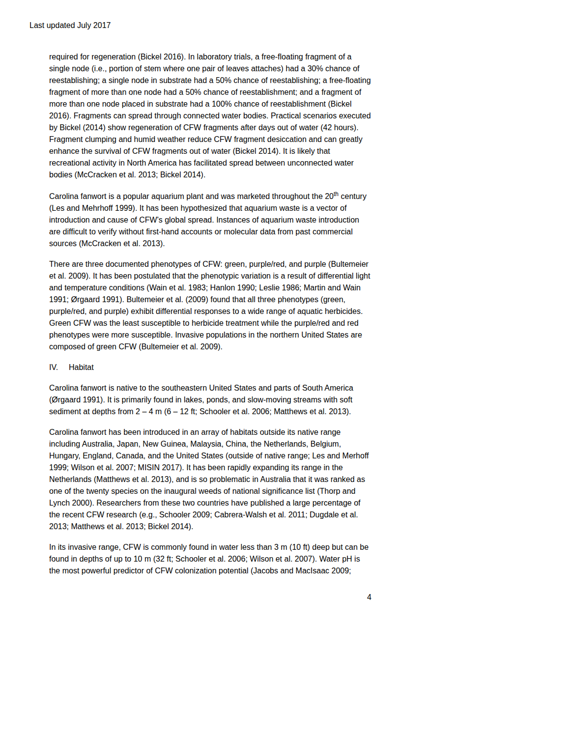Last updated July 2017
required for regeneration (Bickel 2016). In laboratory trials, a free-floating fragment of a single node (i.e., portion of stem where one pair of leaves attaches) had a 30% chance of reestablishing; a single node in substrate had a 50% chance of reestablishing; a free-floating fragment of more than one node had a 50% chance of reestablishment; and a fragment of more than one node placed in substrate had a 100% chance of reestablishment (Bickel 2016). Fragments can spread through connected water bodies. Practical scenarios executed by Bickel (2014) show regeneration of CFW fragments after days out of water (42 hours). Fragment clumping and humid weather reduce CFW fragment desiccation and can greatly enhance the survival of CFW fragments out of water (Bickel 2014). It is likely that recreational activity in North America has facilitated spread between unconnected water bodies (McCracken et al. 2013; Bickel 2014).
Carolina fanwort is a popular aquarium plant and was marketed throughout the 20th century (Les and Mehrhoff 1999). It has been hypothesized that aquarium waste is a vector of introduction and cause of CFW's global spread. Instances of aquarium waste introduction are difficult to verify without first-hand accounts or molecular data from past commercial sources (McCracken et al. 2013).
There are three documented phenotypes of CFW: green, purple/red, and purple (Bultemeier et al. 2009). It has been postulated that the phenotypic variation is a result of differential light and temperature conditions (Wain et al. 1983; Hanlon 1990; Leslie 1986; Martin and Wain 1991; Ørgaard 1991). Bultemeier et al. (2009) found that all three phenotypes (green, purple/red, and purple) exhibit differential responses to a wide range of aquatic herbicides. Green CFW was the least susceptible to herbicide treatment while the purple/red and red phenotypes were more susceptible. Invasive populations in the northern United States are composed of green CFW (Bultemeier et al. 2009).
IV. Habitat
Carolina fanwort is native to the southeastern United States and parts of South America (Ørgaard 1991). It is primarily found in lakes, ponds, and slow-moving streams with soft sediment at depths from 2 – 4 m (6 – 12 ft; Schooler et al. 2006; Matthews et al. 2013).
Carolina fanwort has been introduced in an array of habitats outside its native range including Australia, Japan, New Guinea, Malaysia, China, the Netherlands, Belgium, Hungary, England, Canada, and the United States (outside of native range; Les and Merhoff 1999; Wilson et al. 2007; MISIN 2017). It has been rapidly expanding its range in the Netherlands (Matthews et al. 2013), and is so problematic in Australia that it was ranked as one of the twenty species on the inaugural weeds of national significance list (Thorp and Lynch 2000). Researchers from these two countries have published a large percentage of the recent CFW research (e.g., Schooler 2009; Cabrera-Walsh et al. 2011; Dugdale et al. 2013; Matthews et al. 2013; Bickel 2014).
In its invasive range, CFW is commonly found in water less than 3 m (10 ft) deep but can be found in depths of up to 10 m (32 ft; Schooler et al. 2006; Wilson et al. 2007). Water pH is the most powerful predictor of CFW colonization potential (Jacobs and MacIsaac 2009;
4